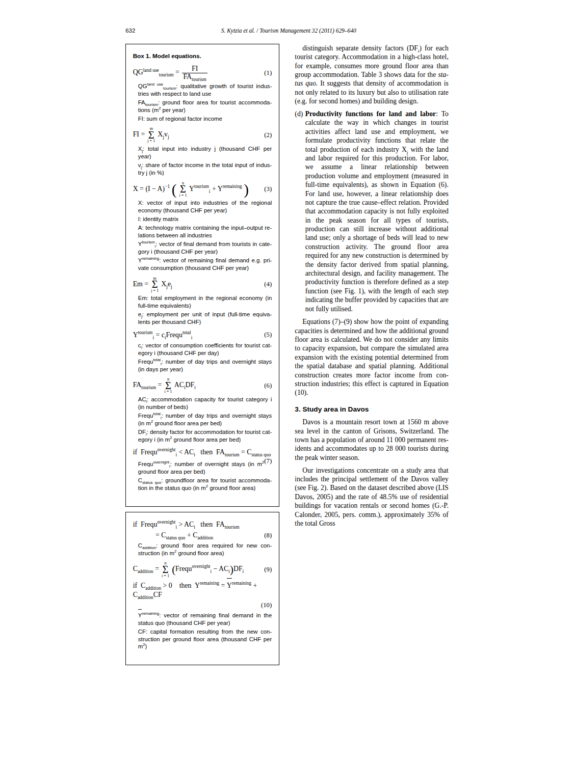632 S. Kytzia et al. / Tourism Management 32 (2011) 629–640
Box 1. Model equations.
QGland usetourism = FI FAtourism
(1)
QGland usetourism: qualitative growth of tourist industries with respect to land use
FAtourism: ground floor area for tourist accommodations (m2 per year)
FI: sum of regional factor income
FI = mΣj = 1 Xjvj
(2)
Xj: total input into industry j (thousand CHF per year)
vj: share of factor income in the total input of industry j (in %)
X = (I − A)−1 ( nΣi = 1 Ytourismi + Yremaining )
(3)
X: vector of input into industries of the regional economy (thousand CHF per year)
I: identity matrix
A: technology matrix containing the input–output relations between all industries
Ytourismi: vector of final demand from tourists in category i (thousand CHF per year)
Yremaining: vector of remaining final demand e.g. private consumption (thousand CHF per year)
Em = mΣj = 1 Xjej
(4)
Em: total employment in the regional economy (in full-time equivalents)
ej: employment per unit of input (full-time equivalents per thousand CHF)
Ytourismi = ciFrequtotali
(5)
ci: vector of consumption coefficients for tourist category i (thousand CHF per day)
Frequtotali: number of day trips and overnight stays (in days per year)
FAtourism = nΣi = 1 ACiDFi
(6)
ACi: accommodation capacity for tourist category i (in number of beds)
Frequtotali: number of day trips and overnight stays (in m2 ground floor area per bed)
DFi: density factor for accommodation for tourist category i (in m2 ground floor area per bed)
if Frequovernighti < ACi then FAtourism = Cstatus quo (7)
Frequovernighti: number of overnight stays (in m2 ground floor area per bed)
Cstatus quo: groundfloor area for tourist accommodation in the status quo (in m2 ground floor area)
if Frequovernighti > ACi then FAtourism
= Cstatus quo + Caddition
(8)
Caddition: ground floor area required for new construction (in m2 ground floor area)
Caddition = nΣi = 1 (Frequovernighti − ACi) DFi
(9)
if Caddition > 0 then Yremaining = Yremaining + CadditionCF
(10)
Yremaining: vector of remaining final demand in the status quo (thousand CHF per year)
CF: capital formation resulting from the new construction per ground floor area (thousand CHF per m2)
distinguish separate density factors (DFi) for each tourist category. Accommodation in a high-class hotel, for example, consumes more ground floor area than group accommodation. Table 3 shows data for the status quo. It suggests that density of accommodation is not only related to its luxury but also to utilisation rate (e.g. for second homes) and building design.
(d) Productivity functions for land and labor: To calculate the way in which changes in tourist activities affect land use and employment, we formulate productivity functions that relate the total production of each industry Xj with the land and labor required for this production. For labor, we assume a linear relationship between production volume and employment (measured in full-time equivalents), as shown in Equation (6). For land use, however, a linear relationship does not capture the true cause–effect relation. Provided that accommodation capacity is not fully exploited in the peak season for all types of tourists, production can still increase without additional land use; only a shortage of beds will lead to new construction activity. The ground floor area required for any new construction is determined by the density factor derived from spatial planning, architectural design, and facility management. The productivity function is therefore defined as a step function (see Fig. 1), with the length of each step indicating the buffer provided by capacities that are not fully utilised.
Equations (7)–(9) show how the point of expanding capacities is determined and how the additional ground floor area is calculated. We do not consider any limits to capacity expansion, but compare the simulated area expansion with the existing potential determined from the spatial database and spatial planning. Additional construction creates more factor income from construction industries; this effect is captured in Equation (10).
3. Study area in Davos
Davos is a mountain resort town at 1560 m above sea level in the canton of Grisons, Switzerland. The town has a population of around 11 000 permanent residents and accommodates up to 28 000 tourists during the peak winter season.
Our investigations concentrate on a study area that includes the principal settlement of the Davos valley (see Fig. 2). Based on the dataset described above (LIS Davos, 2005) and the rate of 48.5% use of residential buildings for vacation rentals or second homes (G.-P. Calonder, 2005, pers. comm.), approximately 35% of the total Gross